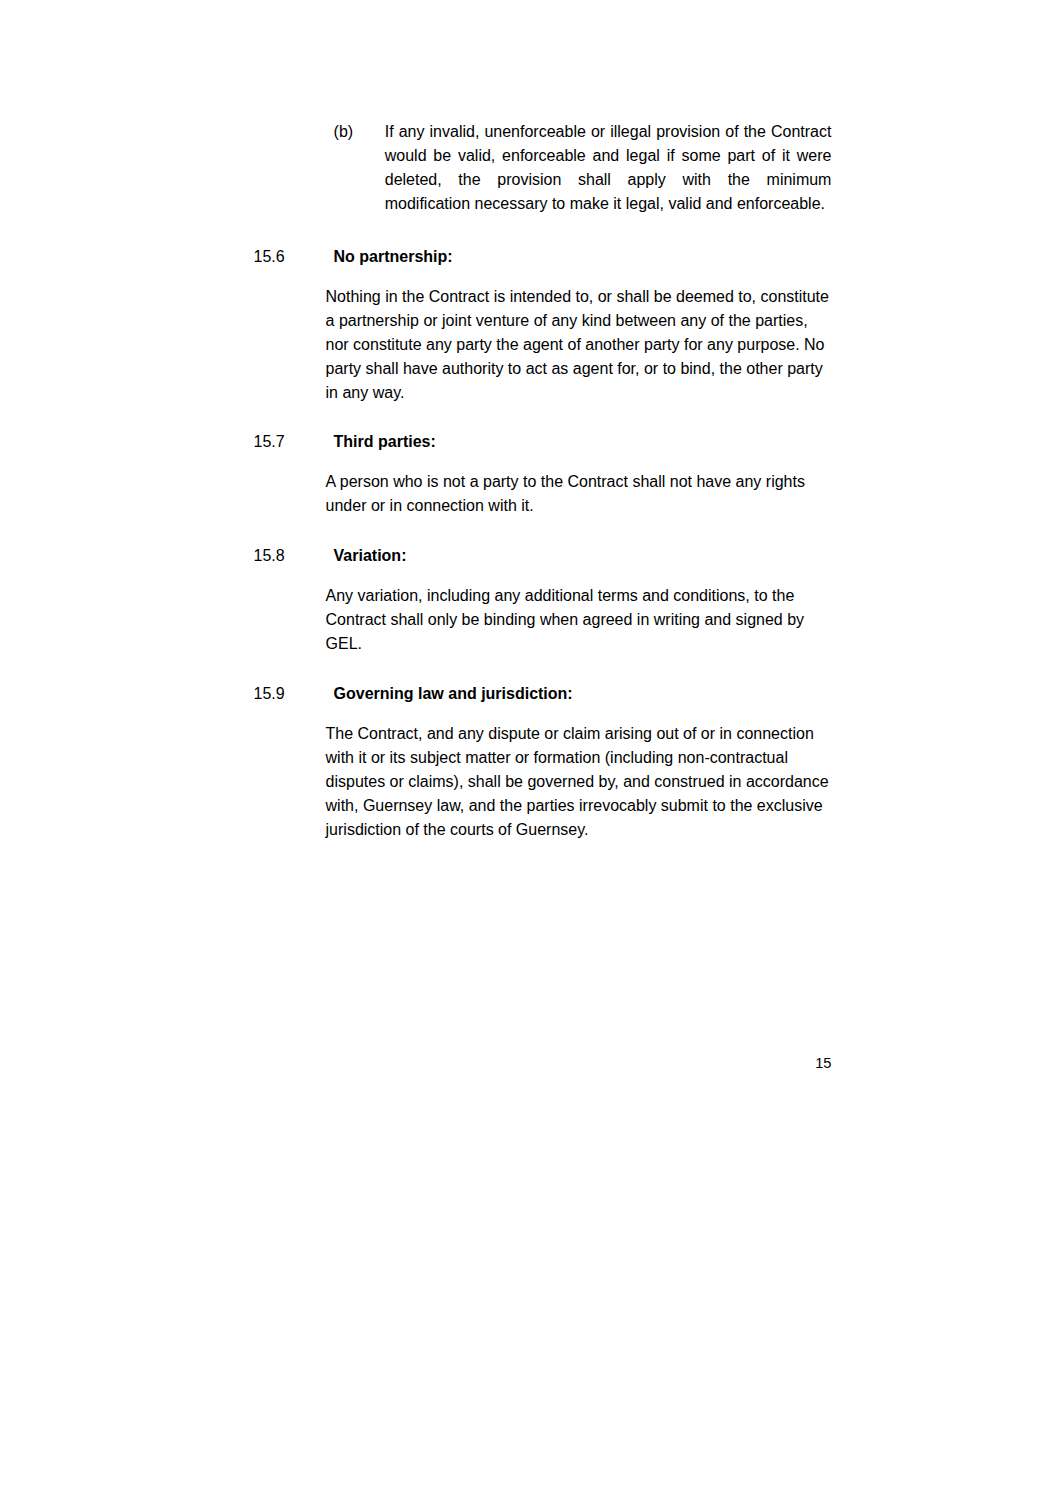(b)
If any invalid, unenforceable or illegal provision of the Contract would be valid, enforceable and legal if some part of it were deleted, the provision shall apply with the minimum modification necessary to make it legal, valid and enforceable.
15.6
No partnership:
Nothing in the Contract is intended to, or shall be deemed to, constitute a partnership or joint venture of any kind between any of the parties, nor constitute any party the agent of another party for any purpose. No party shall have authority to act as agent for, or to bind, the other party in any way.
15.7
Third parties:
A person who is not a party to the Contract shall not have any rights under or in connection with it.
15.8
Variation:
Any variation, including any additional terms and conditions, to the Contract shall only be binding when agreed in writing and signed by GEL.
15.9
Governing law and jurisdiction:
The Contract, and any dispute or claim arising out of or in connection with it or its subject matter or formation (including non-contractual disputes or claims), shall be governed by, and construed in accordance with, Guernsey law, and the parties irrevocably submit to the exclusive jurisdiction of the courts of Guernsey.
15